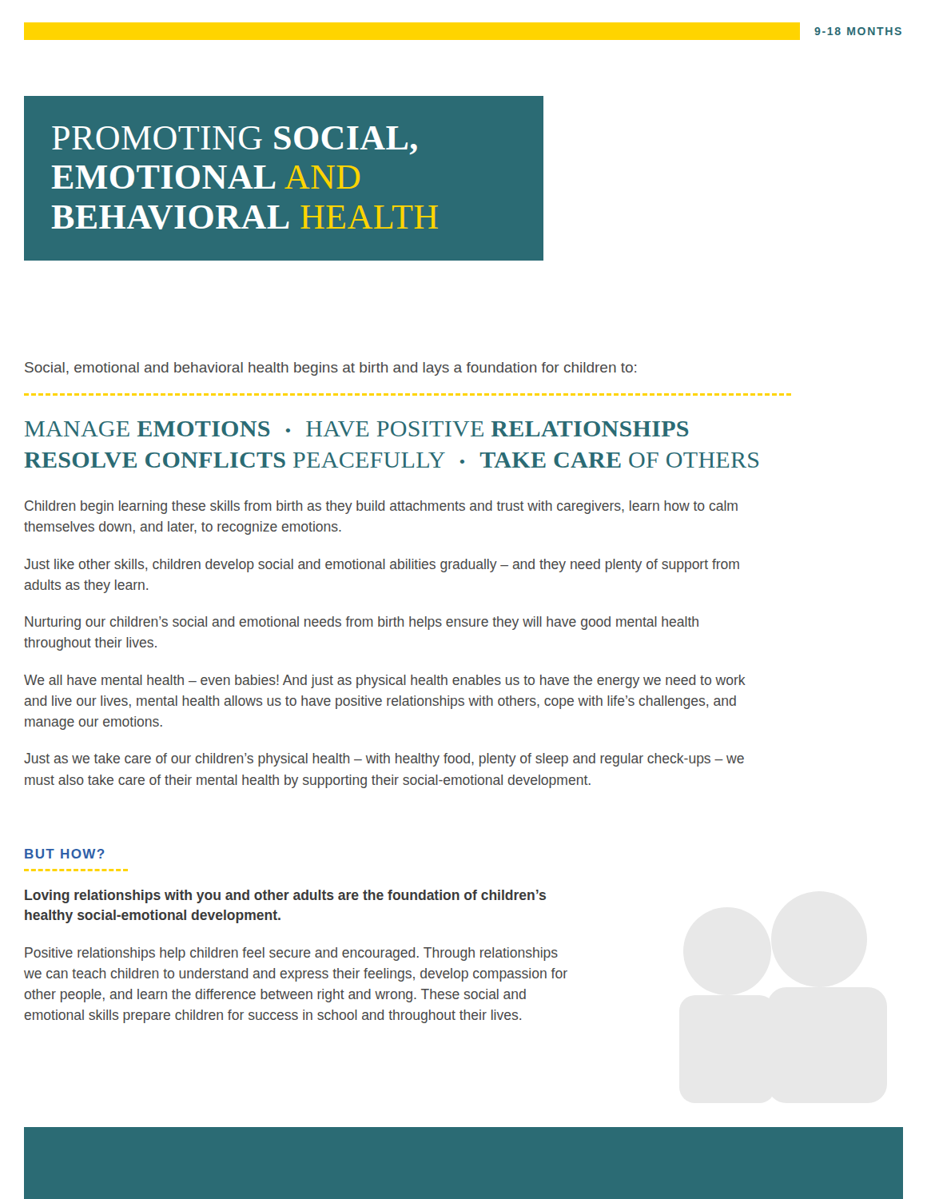9-18 MONTHS
Promoting Social,
Emotional and
Behavioral Health
Social, emotional and behavioral health begins at birth and lays a foundation for children to:
Manage Emotions • Have Positive Relationships
Resolve Conflicts Peacefully • Take Care of Others
Children begin learning these skills from birth as they build attachments and trust with caregivers, learn how to calm themselves down, and later, to recognize emotions.
Just like other skills, children develop social and emotional abilities gradually – and they need plenty of support from adults as they learn.
Nurturing our children’s social and emotional needs from birth helps ensure they will have good mental health throughout their lives.
We all have mental health – even babies! And just as physical health enables us to have the energy we need to work and live our lives, mental health allows us to have positive relationships with others, cope with life’s challenges, and manage our emotions.
Just as we take care of our children’s physical health – with healthy food, plenty of sleep and regular check-ups – we must also take care of their mental health by supporting their social-emotional development.
But How?
Loving relationships with you and other adults are the foundation of children’s healthy social-emotional development.
Positive relationships help children feel secure and encouraged. Through relationships we can teach children to understand and express their feelings, develop compassion for other people, and learn the difference between right and wrong. These social and emotional skills prepare children for success in school and throughout their lives.